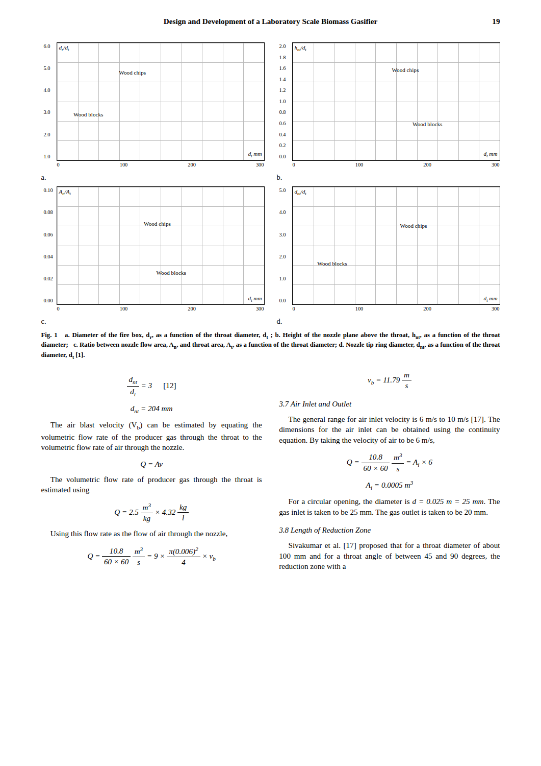Design and Development of a Laboratory Scale Biomass Gasifier 19
dr/dt Wood chips Wood blocks dt mm
6.05.04.03.02.01.0
0100200300
a.
hnt/dt Wood chips Wood blocks dt mm
2.01.81.61.41.21.00.80.60.40.20.0
0100200300
b.
An/At Wood chips Wood blocks dt mm
0.100.080.060.040.020.00
0100200300
c.
dnt/dt Wood chips Wood blocks dt mm
5.04.03.02.01.00.0
0100200300
d.
Fig. 1 a. Diameter of the fire box, dr, as a function of the throat diameter, dt ; b. Height of the nozzle plane above the throat, hnt, as a function of the throat diameter; c. Ratio between nozzle flow area, An, and throat area, At, as a function of the throat diameter; d. Nozzle tip ring diameter, dnt, as a function of the throat diameter, dt [1].
dnt dt = 3 [12]
dnt = 204 mm
The air blast velocity (Vb) can be estimated by equating the volumetric flow rate of the producer gas through the throat to the volumetric flow rate of air through the nozzle.
Q = Av
The volumetric flow rate of producer gas through the throat is estimated using
Q = 2.5 m3 kg × 4.32 kg l
Using this flow rate as the flow of air through the nozzle,
Q = 10.860 × 60 m3 s = 9 × π(0.006)24 × vb
vb = 11.79 ms
3.7 Air Inlet and Outlet
The general range for air inlet velocity is 6 m/s to 10 m/s [17]. The dimensions for the air inlet can be obtained using the continuity equation. By taking the velocity of air to be 6 m/s,
Q = 10.860 × 60 m3 s = Ai × 6
Ai = 0.0005 m3
For a circular opening, the diameter is d = 0.025 m = 25 mm. The gas inlet is taken to be 25 mm. The gas outlet is taken to be 20 mm.
3.8 Length of Reduction Zone
Sivakumar et al. [17] proposed that for a throat diameter of about 100 mm and for a throat angle of between 45 and 90 degrees, the reduction zone with a